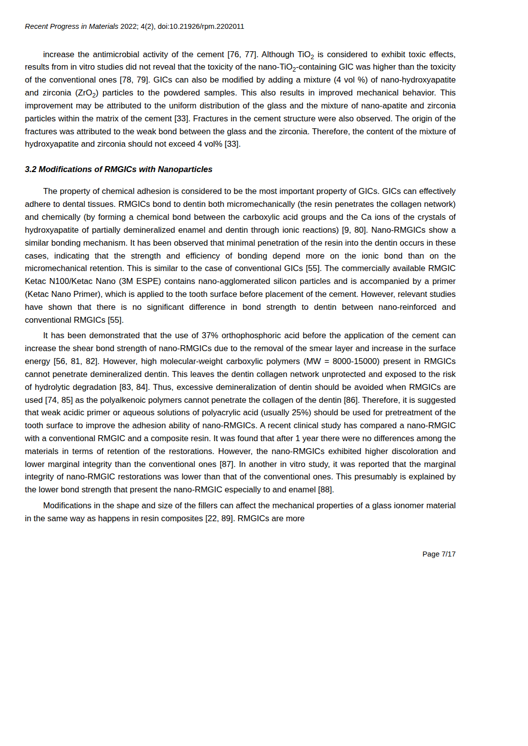Recent Progress in Materials 2022; 4(2), doi:10.21926/rpm.2202011
increase the antimicrobial activity of the cement [76, 77]. Although TiO2 is considered to exhibit toxic effects, results from in vitro studies did not reveal that the toxicity of the nano-TiO2-containing GIC was higher than the toxicity of the conventional ones [78, 79]. GICs can also be modified by adding a mixture (4 vol %) of nano-hydroxyapatite and zirconia (ZrO2) particles to the powdered samples. This also results in improved mechanical behavior. This improvement may be attributed to the uniform distribution of the glass and the mixture of nano-apatite and zirconia particles within the matrix of the cement [33]. Fractures in the cement structure were also observed. The origin of the fractures was attributed to the weak bond between the glass and the zirconia. Therefore, the content of the mixture of hydroxyapatite and zirconia should not exceed 4 vol% [33].
3.2 Modifications of RMGICs with Nanoparticles
The property of chemical adhesion is considered to be the most important property of GICs. GICs can effectively adhere to dental tissues. RMGICs bond to dentin both micromechanically (the resin penetrates the collagen network) and chemically (by forming a chemical bond between the carboxylic acid groups and the Ca ions of the crystals of hydroxyapatite of partially demineralized enamel and dentin through ionic reactions) [9, 80]. Nano-RMGICs show a similar bonding mechanism. It has been observed that minimal penetration of the resin into the dentin occurs in these cases, indicating that the strength and efficiency of bonding depend more on the ionic bond than on the micromechanical retention. This is similar to the case of conventional GICs [55]. The commercially available RMGIC Ketac N100/Ketac Nano (3M ESPE) contains nano-agglomerated silicon particles and is accompanied by a primer (Ketac Nano Primer), which is applied to the tooth surface before placement of the cement. However, relevant studies have shown that there is no significant difference in bond strength to dentin between nano-reinforced and conventional RMGICs [55].
It has been demonstrated that the use of 37% orthophosphoric acid before the application of the cement can increase the shear bond strength of nano-RMGICs due to the removal of the smear layer and increase in the surface energy [56, 81, 82]. However, high molecular-weight carboxylic polymers (MW = 8000-15000) present in RMGICs cannot penetrate demineralized dentin. This leaves the dentin collagen network unprotected and exposed to the risk of hydrolytic degradation [83, 84]. Thus, excessive demineralization of dentin should be avoided when RMGICs are used [74, 85] as the polyalkenoic polymers cannot penetrate the collagen of the dentin [86]. Therefore, it is suggested that weak acidic primer or aqueous solutions of polyacrylic acid (usually 25%) should be used for pretreatment of the tooth surface to improve the adhesion ability of nano-RMGICs. A recent clinical study has compared a nano-RMGIC with a conventional RMGIC and a composite resin. It was found that after 1 year there were no differences among the materials in terms of retention of the restorations. However, the nano-RMGICs exhibited higher discoloration and lower marginal integrity than the conventional ones [87]. In another in vitro study, it was reported that the marginal integrity of nano-RMGIC restorations was lower than that of the conventional ones. This presumably is explained by the lower bond strength that present the nano-RMGIC especially to and enamel [88].
Modifications in the shape and size of the fillers can affect the mechanical properties of a glass ionomer material in the same way as happens in resin composites [22, 89]. RMGICs are more
Page 7/17